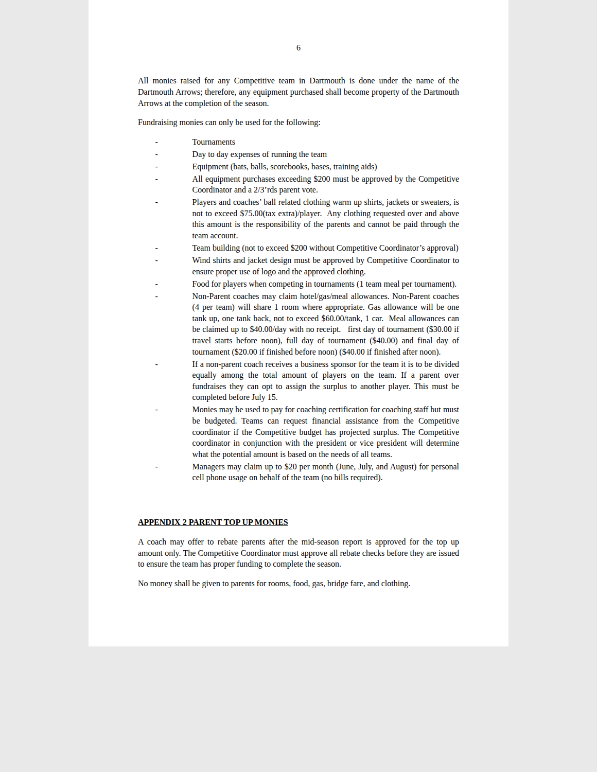6
All monies raised for any Competitive team in Dartmouth is done under the name of the Dartmouth Arrows; therefore, any equipment purchased shall become property of the Dartmouth Arrows at the completion of the season.
Fundraising monies can only be used for the following:
Tournaments
Day to day expenses of running the team
Equipment (bats, balls, scorebooks, bases, training aids)
All equipment purchases exceeding $200 must be approved by the Competitive Coordinator and a 2/3’rds parent vote.
Players and coaches’ ball related clothing warm up shirts, jackets or sweaters, is not to exceed $75.00(tax extra)/player. Any clothing requested over and above this amount is the responsibility of the parents and cannot be paid through the team account.
Team building (not to exceed $200 without Competitive Coordinator’s approval)
Wind shirts and jacket design must be approved by Competitive Coordinator to ensure proper use of logo and the approved clothing.
Food for players when competing in tournaments (1 team meal per tournament).
Non-Parent coaches may claim hotel/gas/meal allowances. Non-Parent coaches (4 per team) will share 1 room where appropriate. Gas allowance will be one tank up, one tank back, not to exceed $60.00/tank, 1 car. Meal allowances can be claimed up to $40.00/day with no receipt. first day of tournament ($30.00 if travel starts before noon), full day of tournament ($40.00) and final day of tournament ($20.00 if finished before noon) ($40.00 if finished after noon).
If a non-parent coach receives a business sponsor for the team it is to be divided equally among the total amount of players on the team. If a parent over fundraises they can opt to assign the surplus to another player. This must be completed before July 15.
Monies may be used to pay for coaching certification for coaching staff but must be budgeted. Teams can request financial assistance from the Competitive coordinator if the Competitive budget has projected surplus. The Competitive coordinator in conjunction with the president or vice president will determine what the potential amount is based on the needs of all teams.
Managers may claim up to $20 per month (June, July, and August) for personal cell phone usage on behalf of the team (no bills required).
APPENDIX 2 PARENT TOP UP MONIES
A coach may offer to rebate parents after the mid-season report is approved for the top up amount only. The Competitive Coordinator must approve all rebate checks before they are issued to ensure the team has proper funding to complete the season.
No money shall be given to parents for rooms, food, gas, bridge fare, and clothing.